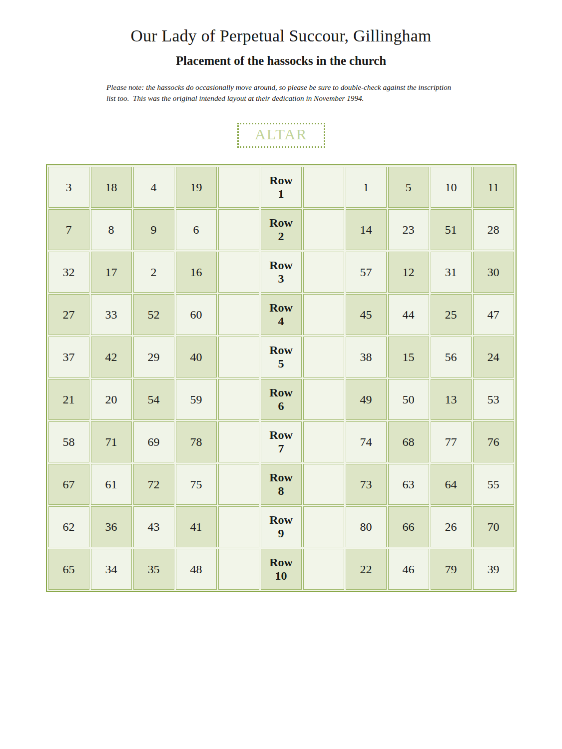Our Lady of Perpetual Succour, Gillingham
Placement of the hassocks in the church
Please note: the hassocks do occasionally move around, so please be sure to double-check against the inscription list too. This was the original intended layout at their dedication in November 1994.
ALTAR
| 3 | 18 | 4 | 19 | | Row 1 | | 1 | 5 | 10 | 11 |
| 7 | 8 | 9 | 6 | | Row 2 | | 14 | 23 | 51 | 28 |
| 32 | 17 | 2 | 16 | | Row 3 | | 57 | 12 | 31 | 30 |
| 27 | 33 | 52 | 60 | | Row 4 | | 45 | 44 | 25 | 47 |
| 37 | 42 | 29 | 40 | | Row 5 | | 38 | 15 | 56 | 24 |
| 21 | 20 | 54 | 59 | | Row 6 | | 49 | 50 | 13 | 53 |
| 58 | 71 | 69 | 78 | | Row 7 | | 74 | 68 | 77 | 76 |
| 67 | 61 | 72 | 75 | | Row 8 | | 73 | 63 | 64 | 55 |
| 62 | 36 | 43 | 41 | | Row 9 | | 80 | 66 | 26 | 70 |
| 65 | 34 | 35 | 48 | | Row 10 | | 22 | 46 | 79 | 39 |